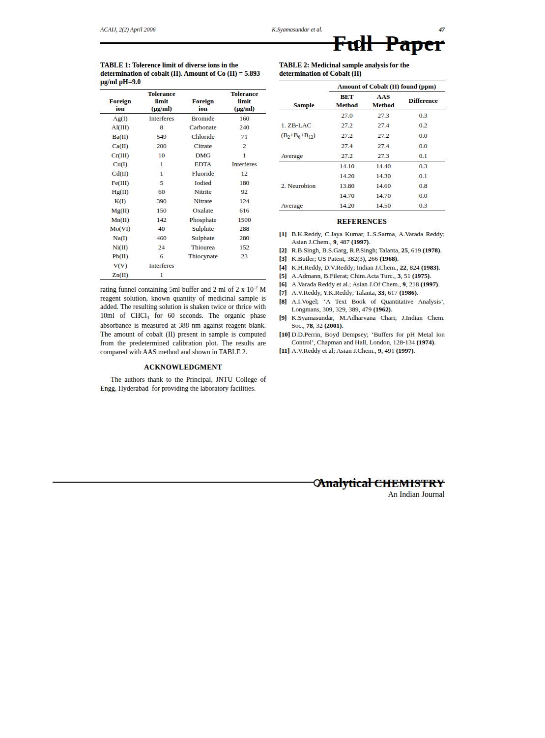ACAIJ, 2(2) April 2006
K.Syamasundar et al.
47
Full Paper
TABLE 1: Tolerence limit of diverse ions in the determination of cobalt (II). Amount of Co (II) = 5.893 μg/ml pH=9.0
| Foreign ion | Tolerance limit ( μ g/ml) | Foreign ion | Tolerance limit ( μ g/ml) |
| --- | --- | --- | --- |
| Ag(I) | Interferes | Bromide | 160 |
| Al(III) | 8 | Carbonate | 240 |
| Ba(II) | 549 | Chloride | 71 |
| Ca(II) | 200 | Citrate | 2 |
| Cr(III) | 10 | DMG | 1 |
| Cu(I) | 1 | EDTA | Interferes |
| Cd(II) | 1 | Fluoride | 12 |
| Fe(III) | 5 | Iodied | 180 |
| Hg(II) | 60 | Nitrite | 92 |
| K(I) | 390 | Nitrate | 124 |
| Mg(II) | 150 | Oxalate | 616 |
| Mn(II) | 142 | Phosphate | 1500 |
| Mo(VI) | 40 | Sulphite | 288 |
| Na(I) | 460 | Sulphate | 280 |
| Ni(II) | 24 | Thiourea | 152 |
| Pb(II) | 6 | Thiocynate | 23 |
| V(V) | Interferes | | |
| Zn(II) | 1 | | |
rating funnel containing 5ml buffer and 2 ml of 2 x 10-2 M reagent solution, known quantity of medicinal sample is added. The resulting solution is shaken twice or thrice with 10ml of CHCl3 for 60 seconds. The organic phase absorbance is measured at 388 nm against reagent blank. The amount of cobalt (II) present in sample is computed from the predetermined calibration plot. The results are compared with AAS method and shown in TABLE 2.
ACKNOWLEDGMENT
The authors thank to the Principal, JNTU College of Engg, Hyderabad for providing the laboratory facilities.
TABLE 2: Medicinal sample analysis for the determination of Cobalt (II)
| Sample | Amount of Cobalt (II) found (ppm) |
| --- | --- |
| BET Method | AAS Method | Difference |
| | 27.0 | 27.3 | 0.3 |
| 1. ZB-LAC | 27.2 | 27.4 | 0.2 |
| (B 2 +B 6 +B 12 ) | 27.2 | 27.2 | 0.0 |
| | 27.4 | 27.4 | 0.0 |
| Average | 27.2 | 27.3 | 0.1 |
| | 14.10 | 14.40 | 0.3 |
| | 14.20 | 14.30 | 0.1 |
| 2. Neurobion | 13.80 | 14.60 | 0.8 |
| | 14.70 | 14.70 | 0.0 |
| Average | 14.20 | 14.50 | 0.3 |
REFERENCES
[1] B.K.Reddy, C.Jaya Kumar, L.S.Sarma, A.Varada Reddy; Asian J.Chem., 9, 487 (1997).
[2] R.B.Singh, B.S.Garg, R.P.Singh; Talanta, 25, 619 (1978).
[3] K.Butler; US Patent, 382(3), 266 (1968).
[4] K.H.Reddy, D.V.Reddy; Indian J.Chem., 22, 824 (1983).
[5] A.Admann, B.Filerat; Chim.Acta Turc., 3, 51 (1975).
[6] A.Varada Reddy et al.; Asian J.Of Chem., 9, 218 (1997).
[7] A.V.Reddy, Y.K.Reddy; Talanta, 33, 617 (1986).
[8] A.I.Vogel; ‘A Text Book of Quantitative Analysis’, Longmans, 309, 329, 389, 479 (1962).
[9] K.Syamasundar, M.Adharvana Chari; J.Indian Chem. Soc., 78, 32 (2001).
[10] D.D.Perrin, Boyd Dempsey; ‘Buffers for pH Metal Ion Control’, Chapman and Hall, London, 128-134 (1974).
[11] A.V.Reddy et al; Asian J.Chem., 9, 491 (1997).
Analytical CHEMISTRY
An Indian Journal